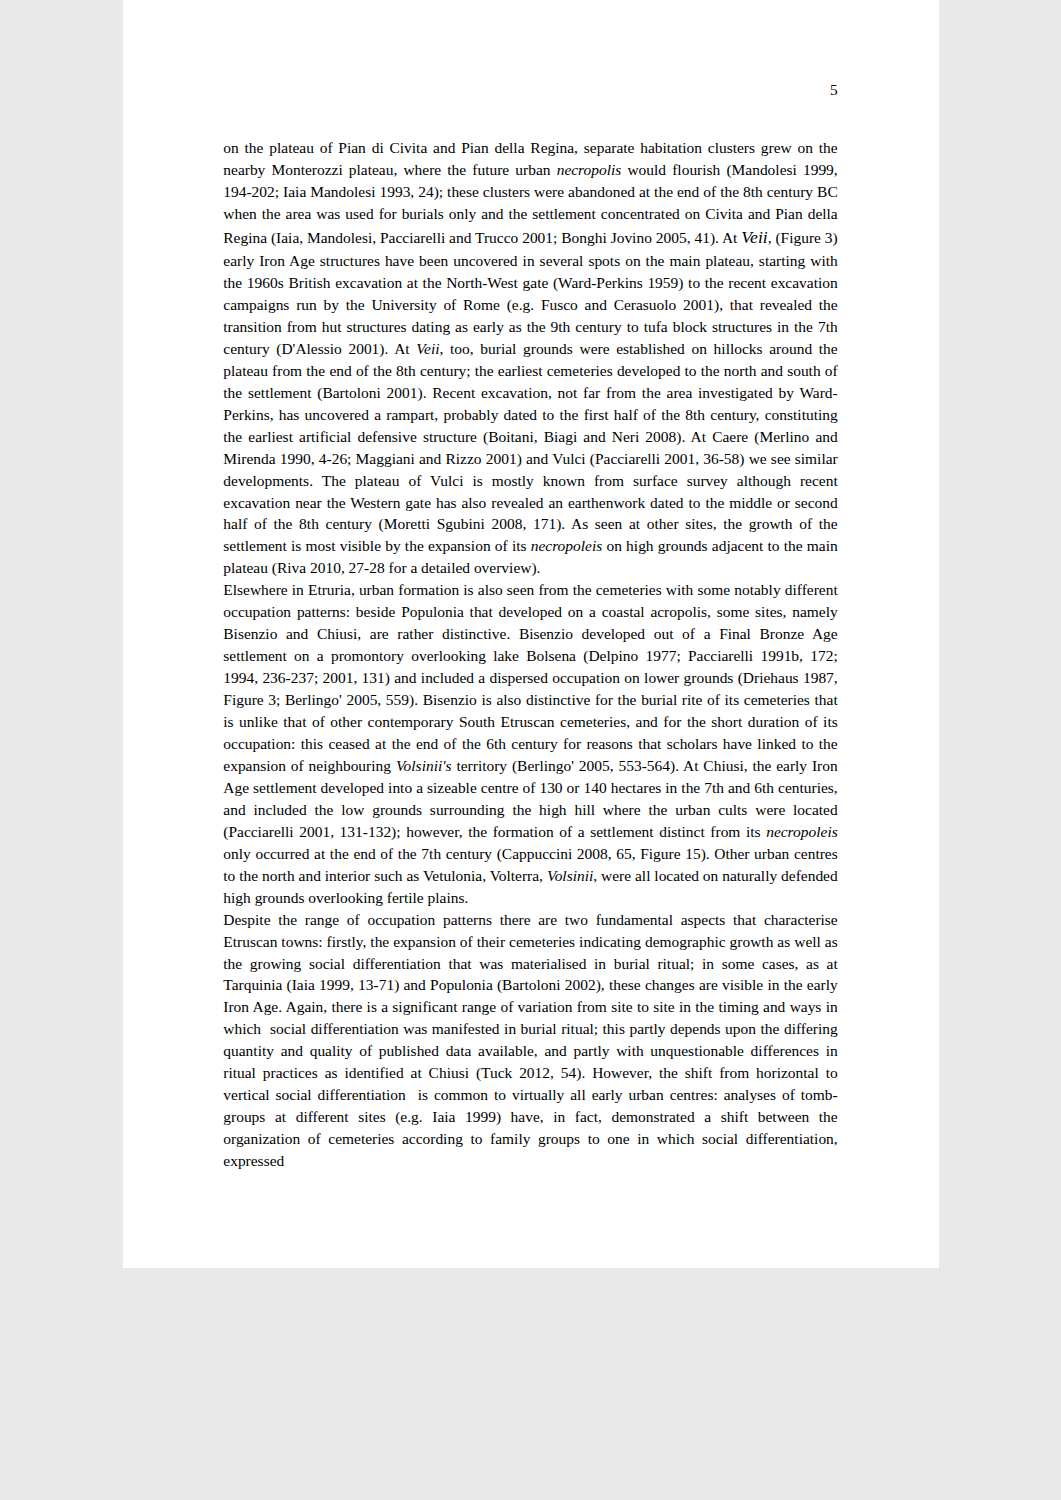5
on the plateau of Pian di Civita and Pian della Regina, separate habitation clusters grew on the nearby Monterozzi plateau, where the future urban necropolis would flourish (Mandolesi 1999, 194-202; Iaia Mandolesi 1993, 24); these clusters were abandoned at the end of the 8th century BC when the area was used for burials only and the settlement concentrated on Civita and Pian della Regina (Iaia, Mandolesi, Pacciarelli and Trucco 2001; Bonghi Jovino 2005, 41). At Veii, (Figure 3) early Iron Age structures have been uncovered in several spots on the main plateau, starting with the 1960s British excavation at the North-West gate (Ward-Perkins 1959) to the recent excavation campaigns run by the University of Rome (e.g. Fusco and Cerasuolo 2001), that revealed the transition from hut structures dating as early as the 9th century to tufa block structures in the 7th century (D'Alessio 2001). At Veii, too, burial grounds were established on hillocks around the plateau from the end of the 8th century; the earliest cemeteries developed to the north and south of the settlement (Bartoloni 2001). Recent excavation, not far from the area investigated by Ward-Perkins, has uncovered a rampart, probably dated to the first half of the 8th century, constituting the earliest artificial defensive structure (Boitani, Biagi and Neri 2008). At Caere (Merlino and Mirenda 1990, 4-26; Maggiani and Rizzo 2001) and Vulci (Pacciarelli 2001, 36-58) we see similar developments. The plateau of Vulci is mostly known from surface survey although recent excavation near the Western gate has also revealed an earthenwork dated to the middle or second half of the 8th century (Moretti Sgubini 2008, 171). As seen at other sites, the growth of the settlement is most visible by the expansion of its necropoleis on high grounds adjacent to the main plateau (Riva 2010, 27-28 for a detailed overview).
Elsewhere in Etruria, urban formation is also seen from the cemeteries with some notably different occupation patterns: beside Populonia that developed on a coastal acropolis, some sites, namely Bisenzio and Chiusi, are rather distinctive. Bisenzio developed out of a Final Bronze Age settlement on a promontory overlooking lake Bolsena (Delpino 1977; Pacciarelli 1991b, 172; 1994, 236-237; 2001, 131) and included a dispersed occupation on lower grounds (Driehaus 1987, Figure 3; Berlingo' 2005, 559). Bisenzio is also distinctive for the burial rite of its cemeteries that is unlike that of other contemporary South Etruscan cemeteries, and for the short duration of its occupation: this ceased at the end of the 6th century for reasons that scholars have linked to the expansion of neighbouring Volsinii's territory (Berlingo' 2005, 553-564). At Chiusi, the early Iron Age settlement developed into a sizeable centre of 130 or 140 hectares in the 7th and 6th centuries, and included the low grounds surrounding the high hill where the urban cults were located (Pacciarelli 2001, 131-132); however, the formation of a settlement distinct from its necropoleis only occurred at the end of the 7th century (Cappuccini 2008, 65, Figure 15). Other urban centres to the north and interior such as Vetulonia, Volterra, Volsinii, were all located on naturally defended high grounds overlooking fertile plains.
Despite the range of occupation patterns there are two fundamental aspects that characterise Etruscan towns: firstly, the expansion of their cemeteries indicating demographic growth as well as the growing social differentiation that was materialised in burial ritual; in some cases, as at Tarquinia (Iaia 1999, 13-71) and Populonia (Bartoloni 2002), these changes are visible in the early Iron Age. Again, there is a significant range of variation from site to site in the timing and ways in which social differentiation was manifested in burial ritual; this partly depends upon the differing quantity and quality of published data available, and partly with unquestionable differences in ritual practices as identified at Chiusi (Tuck 2012, 54). However, the shift from horizontal to vertical social differentiation is common to virtually all early urban centres: analyses of tomb-groups at different sites (e.g. Iaia 1999) have, in fact, demonstrated a shift between the organization of cemeteries according to family groups to one in which social differentiation, expressed